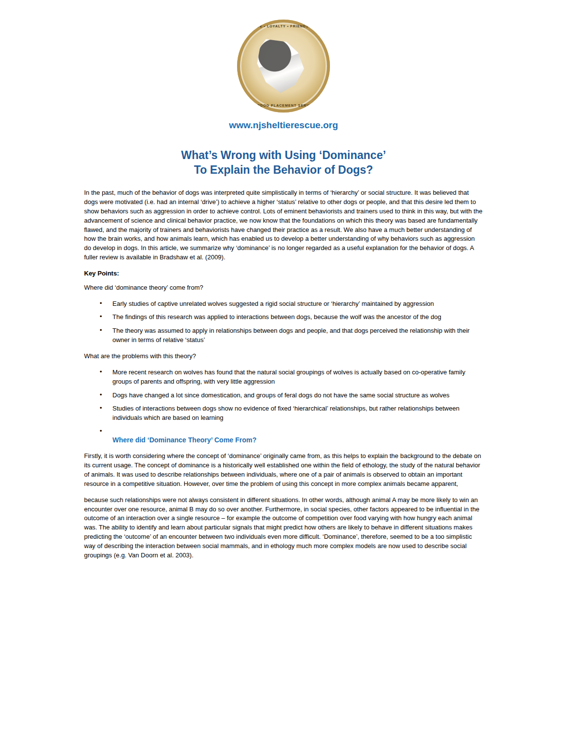LOVE • LOYALTY • FRIENDSHIP SHETLAND SHEEPDOG PLACEMENT SERVICES OF NJ, INC.
www.njsheltierescue.org
What’s Wrong with Using ‘Dominance’
To Explain the Behavior of Dogs?
In the past, much of the behavior of dogs was interpreted quite simplistically in terms of ‘hierarchy’ or social structure. It was believed that dogs were motivated (i.e. had an internal ‘drive’) to achieve a higher ‘status’ relative to other dogs or people, and that this desire led them to show behaviors such as aggression in order to achieve control. Lots of eminent behaviorists and trainers used to think in this way, but with the advancement of science and clinical behavior practice, we now know that the foundations on which this theory was based are fundamentally flawed, and the majority of trainers and behaviorists have changed their practice as a result. We also have a much better understanding of how the brain works, and how animals learn, which has enabled us to develop a better understanding of why behaviors such as aggression do develop in dogs. In this article, we summarize why ‘dominance’ is no longer regarded as a useful explanation for the behavior of dogs. A fuller review is available in Bradshaw et al. (2009).
Key Points:
Where did ‘dominance theory’ come from?
Early studies of captive unrelated wolves suggested a rigid social structure or ‘hierarchy’ maintained by aggression
The findings of this research was applied to interactions between dogs, because the wolf was the ancestor of the dog
The theory was assumed to apply in relationships between dogs and people, and that dogs perceived the relationship with their owner in terms of relative ‘status’
What are the problems with this theory?
More recent research on wolves has found that the natural social groupings of wolves is actually based on co-operative family groups of parents and offspring, with very little aggression
Dogs have changed a lot since domestication, and groups of feral dogs do not have the same social structure as wolves
Studies of interactions between dogs show no evidence of fixed ‘hierarchical’ relationships, but rather relationships between individuals which are based on learning
Where did ‘Dominance Theory’ Come From?
Firstly, it is worth considering where the concept of ‘dominance’ originally came from, as this helps to explain the background to the debate on its current usage. The concept of dominance is a historically well established one within the field of ethology, the study of the natural behavior of animals. It was used to describe relationships between individuals, where one of a pair of animals is observed to obtain an important resource in a competitive situation. However, over time the problem of using this concept in more complex animals became apparent,
because such relationships were not always consistent in different situations. In other words, although animal A may be more likely to win an encounter over one resource, animal B may do so over another. Furthermore, in social species, other factors appeared to be influential in the outcome of an interaction over a single resource – for example the outcome of competition over food varying with how hungry each animal was. The ability to identify and learn about particular signals that might predict how others are likely to behave in different situations makes predicting the ‘outcome’ of an encounter between two individuals even more difficult. ‘Dominance’, therefore, seemed to be a too simplistic way of describing the interaction between social mammals, and in ethology much more complex models are now used to describe social groupings (e.g. Van Doorn et al. 2003).